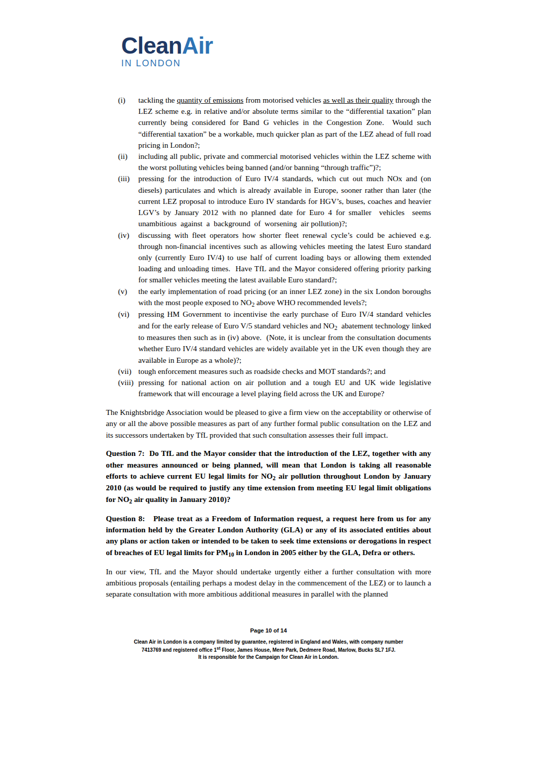CleanAir
IN LONDON
(i) tackling the quantity of emissions from motorised vehicles as well as their quality through the LEZ scheme e.g. in relative and/or absolute terms similar to the “differential taxation” plan currently being considered for Band G vehicles in the Congestion Zone. Would such “differential taxation” be a workable, much quicker plan as part of the LEZ ahead of full road pricing in London?;
(ii) including all public, private and commercial motorised vehicles within the LEZ scheme with the worst polluting vehicles being banned (and/or banning “through traffic”)?;
(iii) pressing for the introduction of Euro IV/4 standards, which cut out much NOx and (on diesels) particulates and which is already available in Europe, sooner rather than later (the current LEZ proposal to introduce Euro IV standards for HGV’s, buses, coaches and heavier LGV’s by January 2012 with no planned date for Euro 4 for smaller vehicles seems unambitious against a background of worsening air pollution)?;
(iv) discussing with fleet operators how shorter fleet renewal cycle’s could be achieved e.g. through non-financial incentives such as allowing vehicles meeting the latest Euro standard only (currently Euro IV/4) to use half of current loading bays or allowing them extended loading and unloading times. Have TfL and the Mayor considered offering priority parking for smaller vehicles meeting the latest available Euro standard?;
(v) the early implementation of road pricing (or an inner LEZ zone) in the six London boroughs with the most people exposed to NO2 above WHO recommended levels?;
(vi) pressing HM Government to incentivise the early purchase of Euro IV/4 standard vehicles and for the early release of Euro V/5 standard vehicles and NO2 abatement technology linked to measures then such as in (iv) above. (Note, it is unclear from the consultation documents whether Euro IV/4 standard vehicles are widely available yet in the UK even though they are available in Europe as a whole)?;
(vii) tough enforcement measures such as roadside checks and MOT standards?; and
(viii) pressing for national action on air pollution and a tough EU and UK wide legislative framework that will encourage a level playing field across the UK and Europe?
The Knightsbridge Association would be pleased to give a firm view on the acceptability or otherwise of any or all the above possible measures as part of any further formal public consultation on the LEZ and its successors undertaken by TfL provided that such consultation assesses their full impact.
Question 7: Do TfL and the Mayor consider that the introduction of the LEZ, together with any other measures announced or being planned, will mean that London is taking all reasonable efforts to achieve current EU legal limits for NO2 air pollution throughout London by January 2010 (as would be required to justify any time extension from meeting EU legal limit obligations for NO2 air quality in January 2010)?
Question 8: Please treat as a Freedom of Information request, a request here from us for any information held by the Greater London Authority (GLA) or any of its associated entities about any plans or action taken or intended to be taken to seek time extensions or derogations in respect of breaches of EU legal limits for PM10 in London in 2005 either by the GLA, Defra or others.
In our view, TfL and the Mayor should undertake urgently either a further consultation with more ambitious proposals (entailing perhaps a modest delay in the commencement of the LEZ) or to launch a separate consultation with more ambitious additional measures in parallel with the planned
Page 10 of 14
Clean Air in London is a company limited by guarantee, registered in England and Wales, with company number
7413769 and registered office 1st Floor, James House, Mere Park, Dedmere Road, Marlow, Bucks SL7 1FJ.
It is responsible for the Campaign for Clean Air in London.